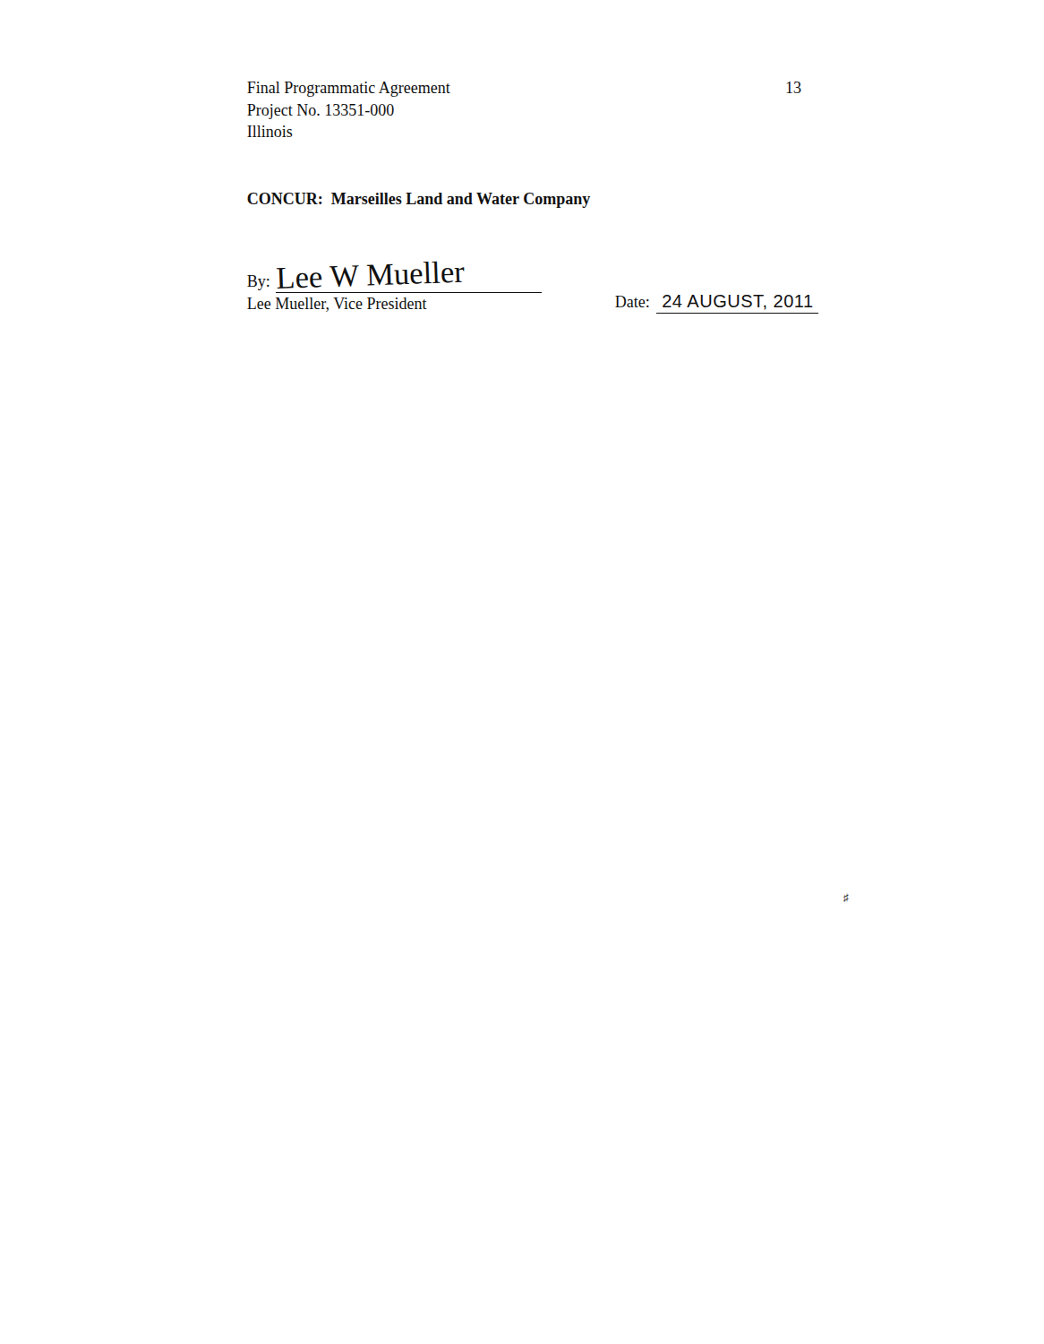Final Programmatic Agreement Project No. 13351-000 Illinois
13
CONCUR: Marseilles Land and Water Company
By: Lee W Mueller
Lee Mueller, Vice President
Date: 24 AUGUST, 2011
♯